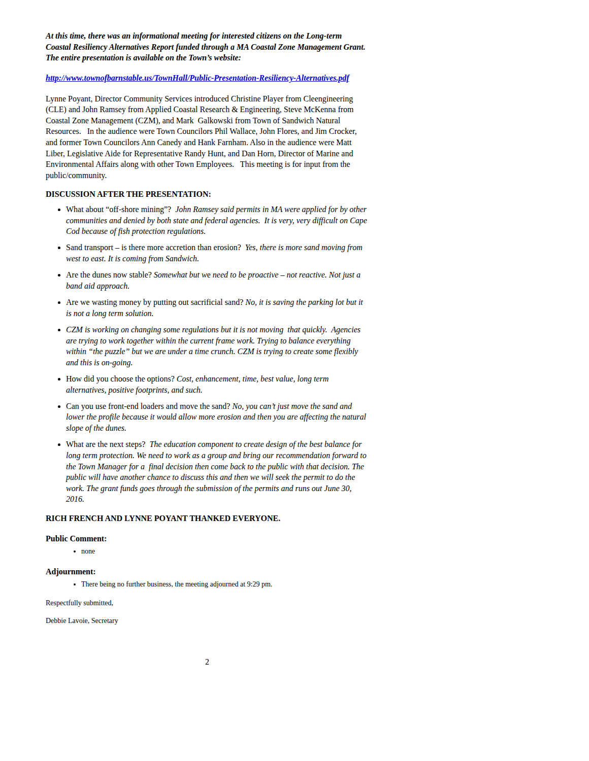At this time, there was an informational meeting for interested citizens on the Long-term Coastal Resiliency Alternatives Report funded through a MA Coastal Zone Management Grant. The entire presentation is available on the Town’s website:
http://www.townofbarnstable.us/TownHall/Public-Presentation-Resiliency-Alternatives.pdf
Lynne Poyant, Director Community Services introduced Christine Player from Cleengineering (CLE) and John Ramsey from Applied Coastal Research & Engineering, Steve McKenna from Coastal Zone Management (CZM), and Mark Galkowski from Town of Sandwich Natural Resources. In the audience were Town Councilors Phil Wallace, John Flores, and Jim Crocker, and former Town Councilors Ann Canedy and Hank Farnham. Also in the audience were Matt Liber, Legislative Aide for Representative Randy Hunt, and Dan Horn, Director of Marine and Environmental Affairs along with other Town Employees. This meeting is for input from the public/community.
DISCUSSION AFTER THE PRESENTATION:
What about “off-shore mining”? John Ramsey said permits in MA were applied for by other communities and denied by both state and federal agencies. It is very, very difficult on Cape Cod because of fish protection regulations.
Sand transport – is there more accretion than erosion? Yes, there is more sand moving from west to east. It is coming from Sandwich.
Are the dunes now stable? Somewhat but we need to be proactive – not reactive. Not just a band aid approach.
Are we wasting money by putting out sacrificial sand? No, it is saving the parking lot but it is not a long term solution.
CZM is working on changing some regulations but it is not moving that quickly. Agencies are trying to work together within the current frame work. Trying to balance everything within “the puzzle” but we are under a time crunch. CZM is trying to create some flexibly and this is on-going.
How did you choose the options? Cost, enhancement, time, best value, long term alternatives, positive footprints, and such.
Can you use front-end loaders and move the sand? No, you can’t just move the sand and lower the profile because it would allow more erosion and then you are affecting the natural slope of the dunes.
What are the next steps? The education component to create design of the best balance for long term protection. We need to work as a group and bring our recommendation forward to the Town Manager for a final decision then come back to the public with that decision. The public will have another chance to discuss this and then we will seek the permit to do the work. The grant funds goes through the submission of the permits and runs out June 30, 2016.
RICH FRENCH AND LYNNE POYANT THANKED EVERYONE.
Public Comment:
none
Adjournment:
There being no further business, the meeting adjourned at 9:29 pm.
Respectfully submitted,
Debbie Lavoie, Secretary
2